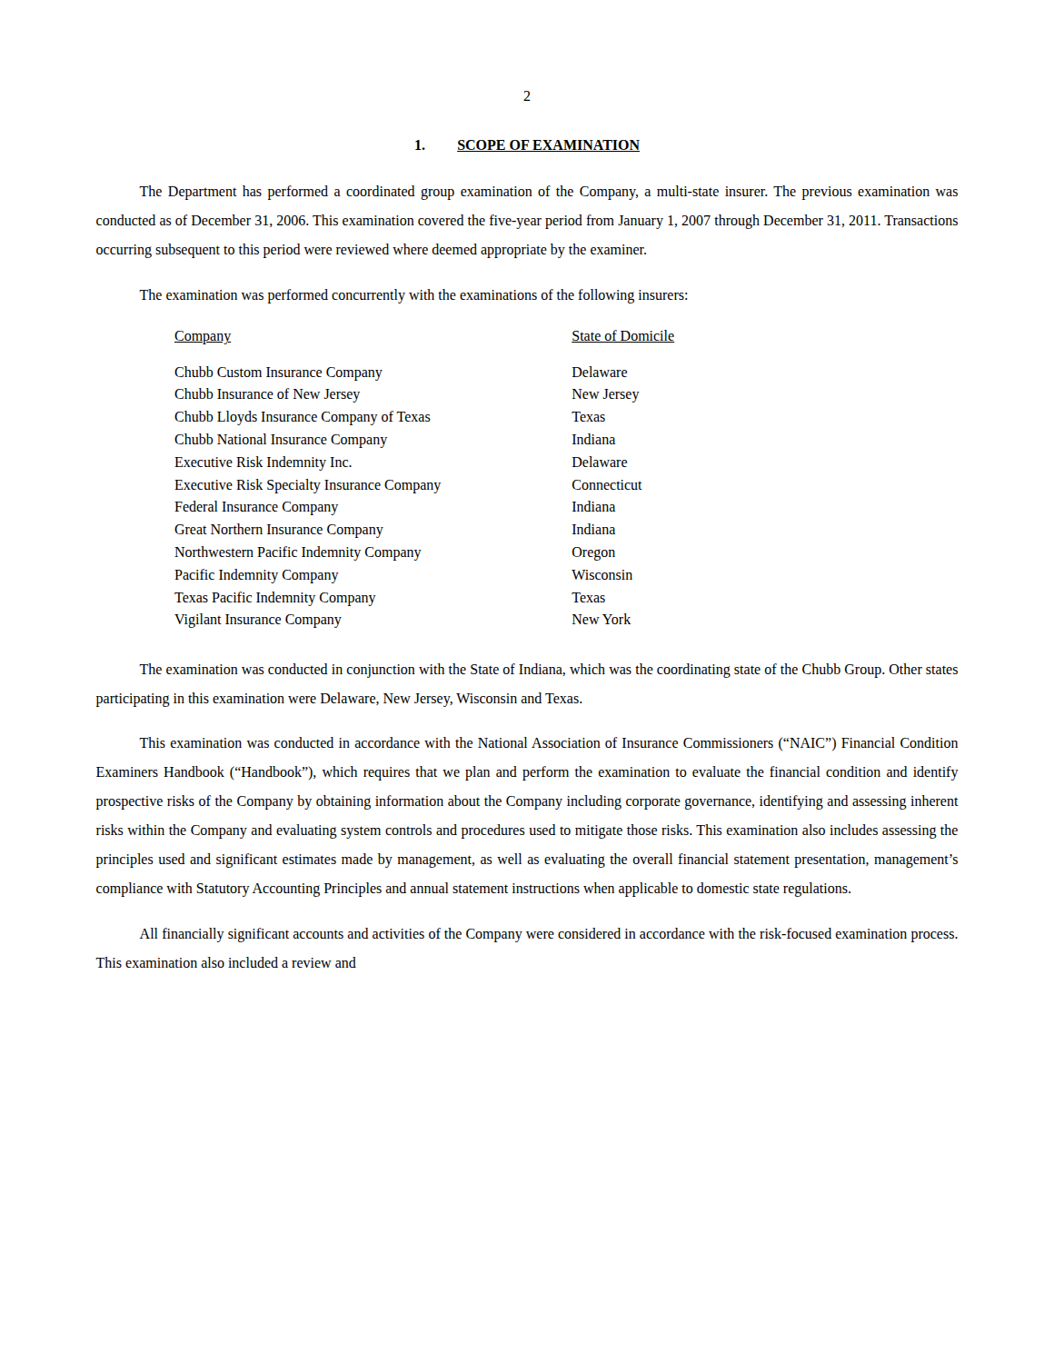2
1. SCOPE OF EXAMINATION
The Department has performed a coordinated group examination of the Company, a multi-state insurer. The previous examination was conducted as of December 31, 2006. This examination covered the five-year period from January 1, 2007 through December 31, 2011. Transactions occurring subsequent to this period were reviewed where deemed appropriate by the examiner.
The examination was performed concurrently with the examinations of the following insurers:
| Company | State of Domicile |
| --- | --- |
| Chubb Custom Insurance Company | Delaware |
| Chubb Insurance of New Jersey | New Jersey |
| Chubb Lloyds Insurance Company of Texas | Texas |
| Chubb National Insurance Company | Indiana |
| Executive Risk Indemnity Inc. | Delaware |
| Executive Risk Specialty Insurance Company | Connecticut |
| Federal Insurance Company | Indiana |
| Great Northern Insurance Company | Indiana |
| Northwestern Pacific Indemnity Company | Oregon |
| Pacific Indemnity Company | Wisconsin |
| Texas Pacific Indemnity Company | Texas |
| Vigilant Insurance Company | New York |
The examination was conducted in conjunction with the State of Indiana, which was the coordinating state of the Chubb Group. Other states participating in this examination were Delaware, New Jersey, Wisconsin and Texas.
This examination was conducted in accordance with the National Association of Insurance Commissioners (“NAIC”) Financial Condition Examiners Handbook (“Handbook”), which requires that we plan and perform the examination to evaluate the financial condition and identify prospective risks of the Company by obtaining information about the Company including corporate governance, identifying and assessing inherent risks within the Company and evaluating system controls and procedures used to mitigate those risks. This examination also includes assessing the principles used and significant estimates made by management, as well as evaluating the overall financial statement presentation, management’s compliance with Statutory Accounting Principles and annual statement instructions when applicable to domestic state regulations.
All financially significant accounts and activities of the Company were considered in accordance with the risk-focused examination process. This examination also included a review and